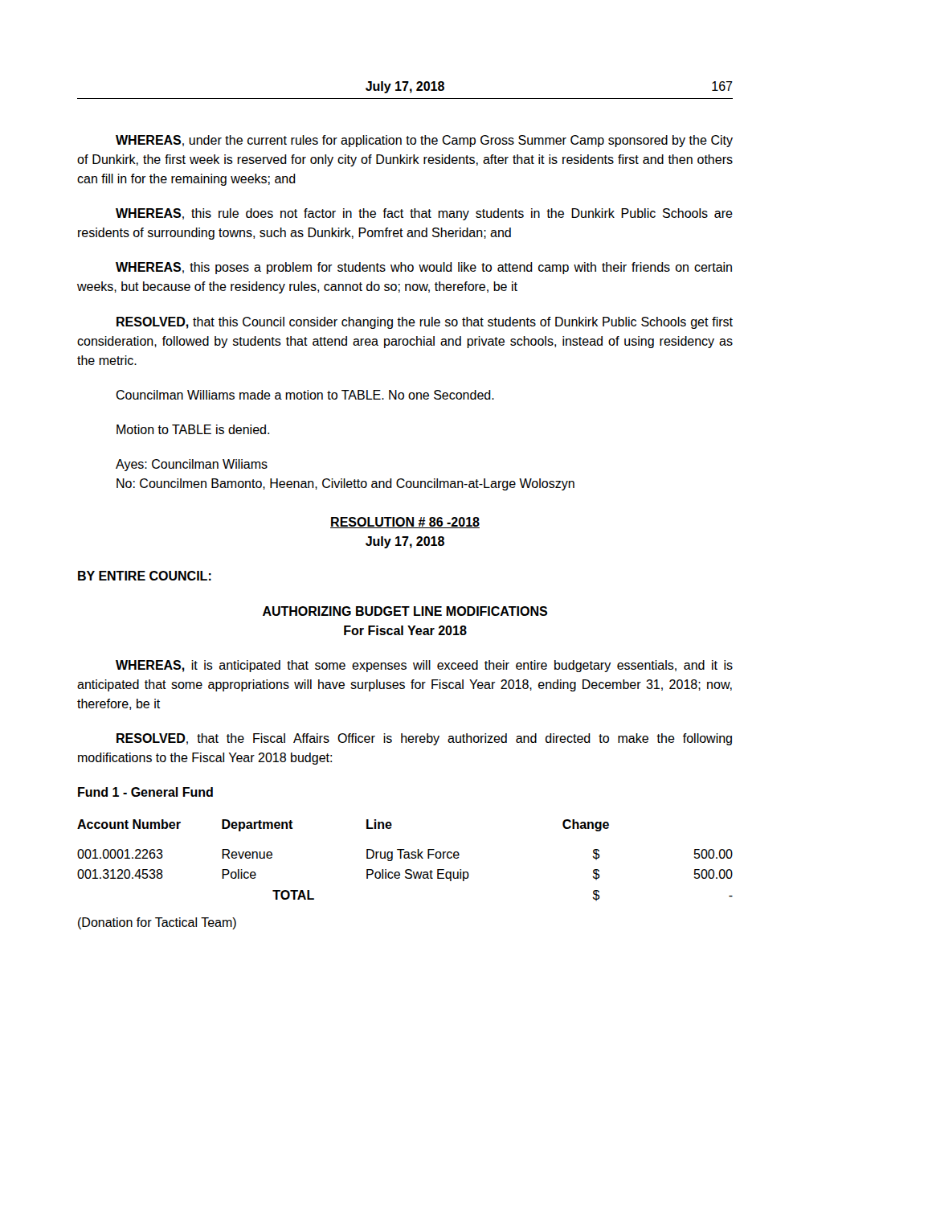July 17, 2018 167
WHEREAS, under the current rules for application to the Camp Gross Summer Camp sponsored by the City of Dunkirk, the first week is reserved for only city of Dunkirk residents, after that it is residents first and then others can fill in for the remaining weeks; and
WHEREAS, this rule does not factor in the fact that many students in the Dunkirk Public Schools are residents of surrounding towns, such as Dunkirk, Pomfret and Sheridan; and
WHEREAS, this poses a problem for students who would like to attend camp with their friends on certain weeks, but because of the residency rules, cannot do so; now, therefore, be it
RESOLVED, that this Council consider changing the rule so that students of Dunkirk Public Schools get first consideration, followed by students that attend area parochial and private schools, instead of using residency as the metric.
Councilman Williams made a motion to TABLE. No one Seconded.
Motion to TABLE is denied.
Ayes: Councilman Wiliams
No: Councilmen Bamonto, Heenan, Civiletto and Councilman-at-Large Woloszyn
RESOLUTION # 86 -2018
July 17, 2018
BY ENTIRE COUNCIL:
AUTHORIZING BUDGET LINE MODIFICATIONS
For Fiscal Year 2018
WHEREAS, it is anticipated that some expenses will exceed their entire budgetary essentials, and it is anticipated that some appropriations will have surpluses for Fiscal Year 2018, ending December 31, 2018; now, therefore, be it
RESOLVED, that the Fiscal Affairs Officer is hereby authorized and directed to make the following modifications to the Fiscal Year 2018 budget:
Fund 1 - General Fund
| Account Number | Department | Line | Change |
| --- | --- | --- | --- |
| 001.0001.2263 | Revenue | Drug Task Force | $ | 500.00 |
| 001.3120.4538 | Police | Police Swat Equip | $ | 500.00 |
| | TOTAL | | $ | - |
(Donation for Tactical Team)